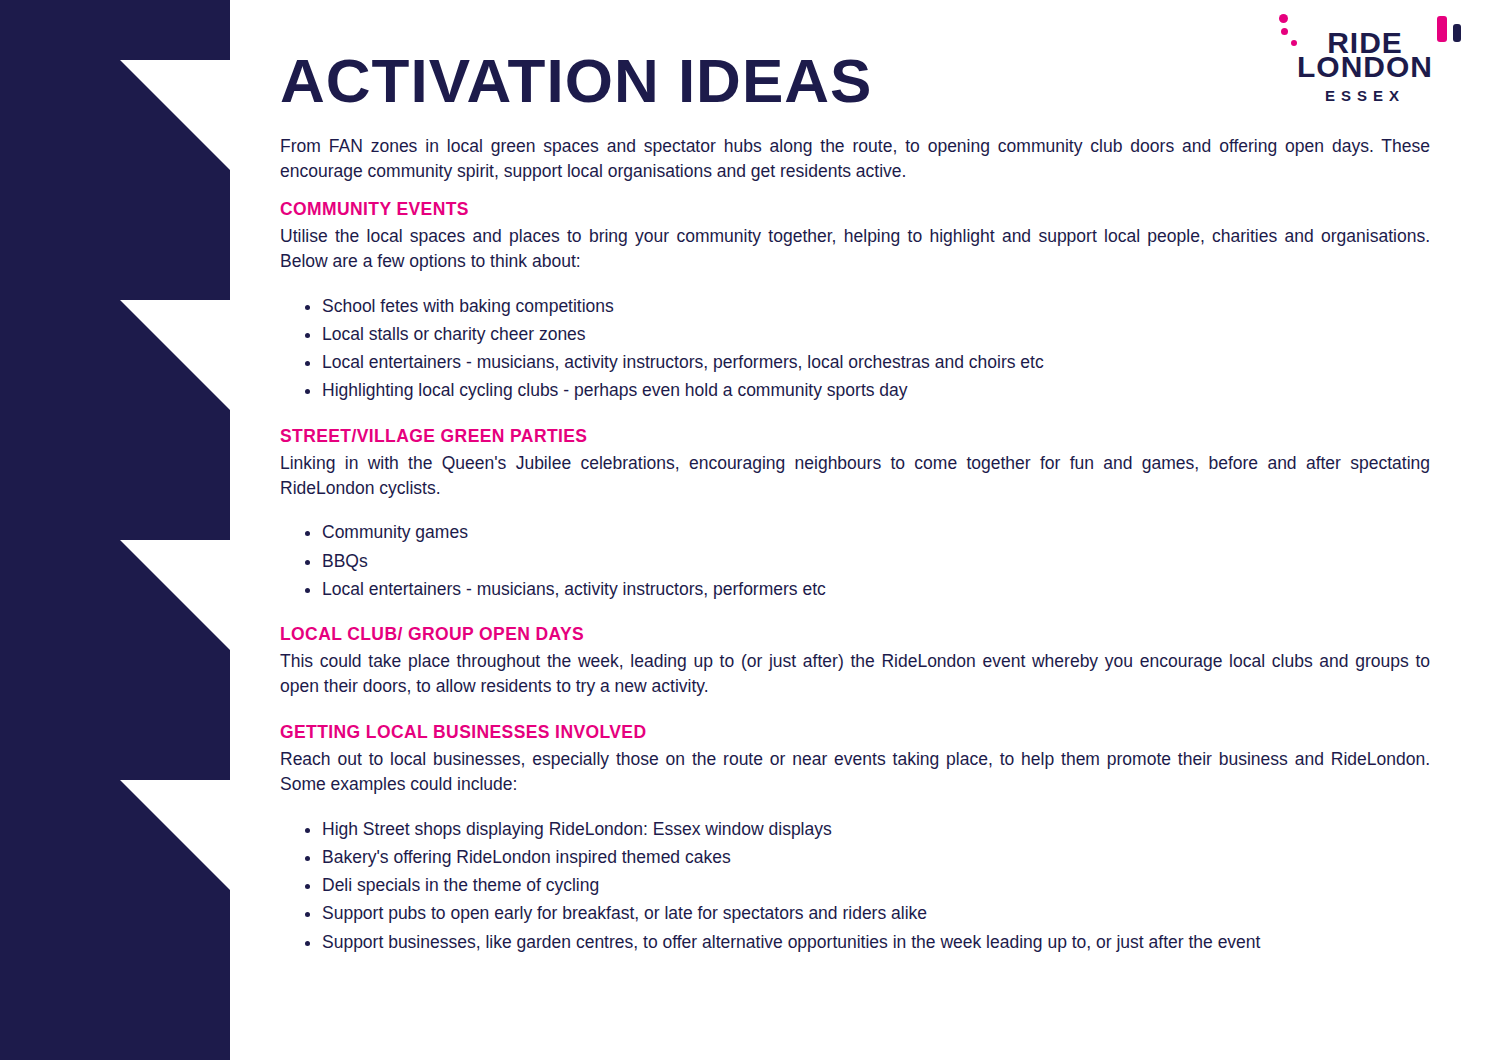RIDE
LONDON
ESSEX
Activation Ideas
From FAN zones in local green spaces and spectator hubs along the route, to opening community club doors and offering open days. These encourage community spirit, support local organisations and get residents active.
Community Events
Utilise the local spaces and places to bring your community together, helping to highlight and support local people, charities and organisations. Below are a few options to think about:
School fetes with baking competitions
Local stalls or charity cheer zones
Local entertainers - musicians, activity instructors, performers, local orchestras and choirs etc
Highlighting local cycling clubs - perhaps even hold a community sports day
Street/Village Green Parties
Linking in with the Queen's Jubilee celebrations, encouraging neighbours to come together for fun and games, before and after spectating RideLondon cyclists.
Community games
BBQs
Local entertainers - musicians, activity instructors, performers etc
Local Club/ Group Open Days
This could take place throughout the week, leading up to (or just after) the RideLondon event whereby you encourage local clubs and groups to open their doors, to allow residents to try a new activity.
Getting Local Businesses Involved
Reach out to local businesses, especially those on the route or near events taking place, to help them promote their business and RideLondon. Some examples could include:
High Street shops displaying RideLondon: Essex window displays
Bakery's offering RideLondon inspired themed cakes
Deli specials in the theme of cycling
Support pubs to open early for breakfast, or late for spectators and riders alike
Support businesses, like garden centres, to offer alternative opportunities in the week leading up to, or just after the event